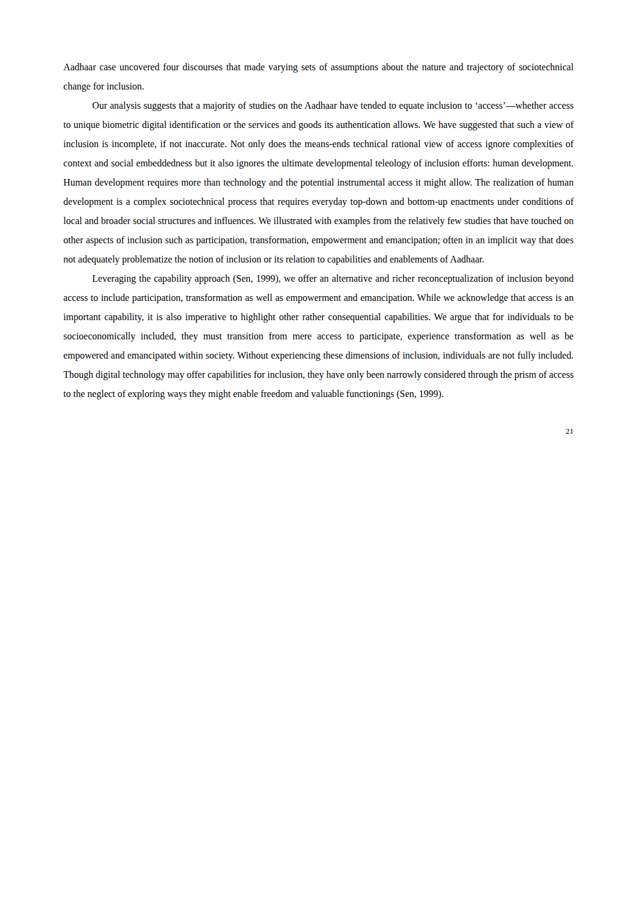Aadhaar case uncovered four discourses that made varying sets of assumptions about the nature and trajectory of sociotechnical change for inclusion.
Our analysis suggests that a majority of studies on the Aadhaar have tended to equate inclusion to ‘access’—whether access to unique biometric digital identification or the services and goods its authentication allows. We have suggested that such a view of inclusion is incomplete, if not inaccurate. Not only does the means-ends technical rational view of access ignore complexities of context and social embeddedness but it also ignores the ultimate developmental teleology of inclusion efforts: human development. Human development requires more than technology and the potential instrumental access it might allow. The realization of human development is a complex sociotechnical process that requires everyday top-down and bottom-up enactments under conditions of local and broader social structures and influences. We illustrated with examples from the relatively few studies that have touched on other aspects of inclusion such as participation, transformation, empowerment and emancipation; often in an implicit way that does not adequately problematize the notion of inclusion or its relation to capabilities and enablements of Aadhaar.
Leveraging the capability approach (Sen, 1999), we offer an alternative and richer reconceptualization of inclusion beyond access to include participation, transformation as well as empowerment and emancipation. While we acknowledge that access is an important capability, it is also imperative to highlight other rather consequential capabilities. We argue that for individuals to be socioeconomically included, they must transition from mere access to participate, experience transformation as well as be empowered and emancipated within society. Without experiencing these dimensions of inclusion, individuals are not fully included. Though digital technology may offer capabilities for inclusion, they have only been narrowly considered through the prism of access to the neglect of exploring ways they might enable freedom and valuable functionings (Sen, 1999).
21